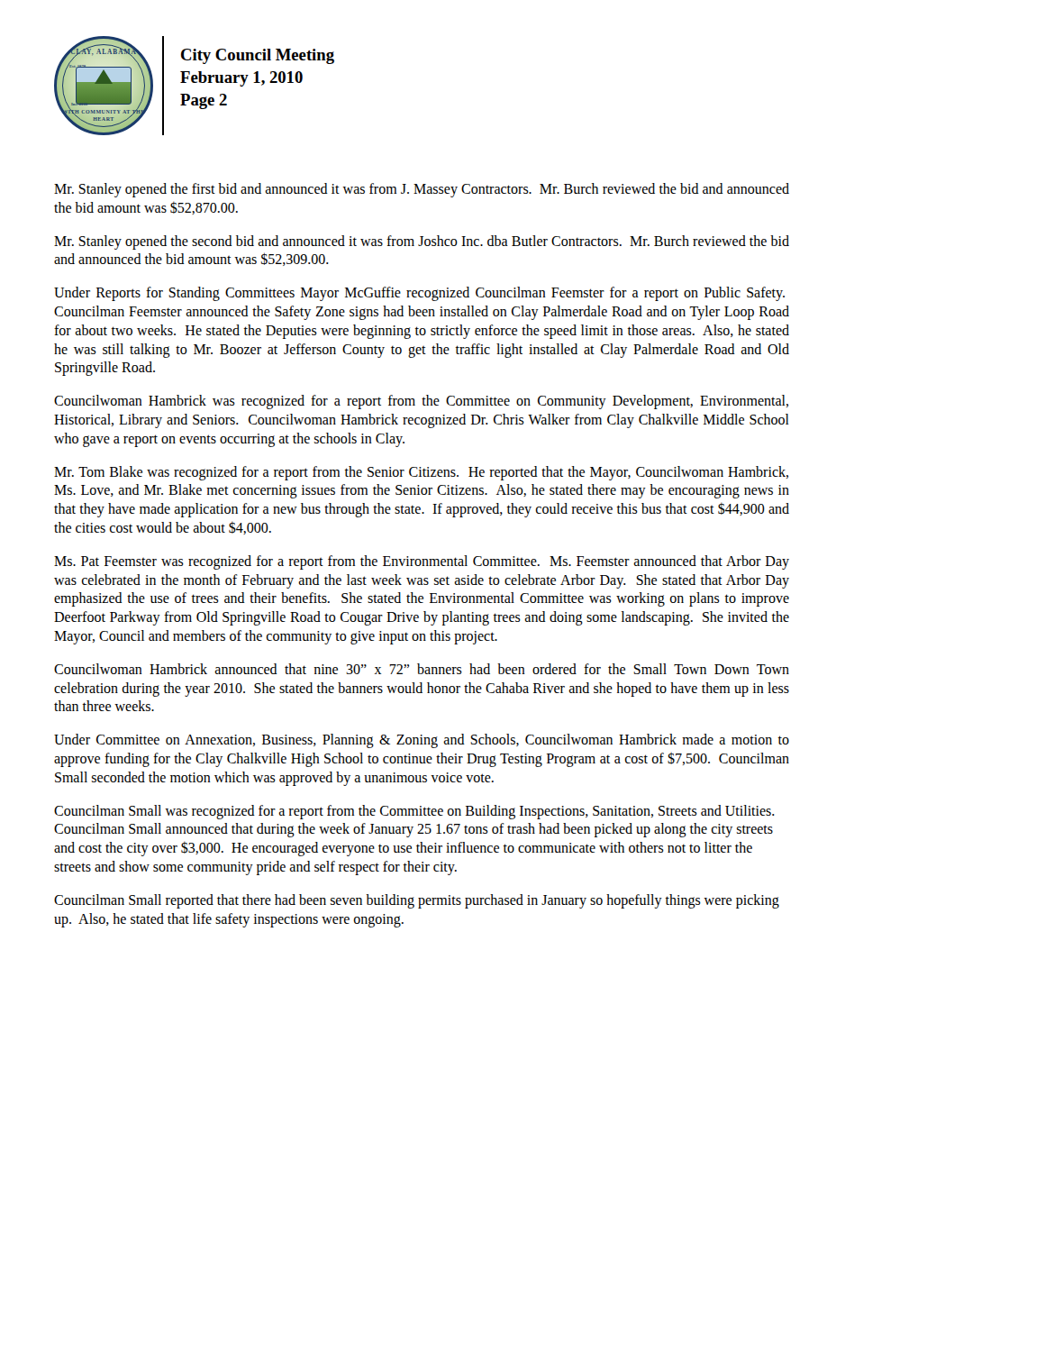CLAY, ALABAMA
Est. 1878
Inc. 2000
WITH COMMUNITY AT THE HEART
City Council Meeting
February 1, 2010
Page 2
Mr. Stanley opened the first bid and announced it was from J. Massey Contractors. Mr. Burch reviewed the bid and announced the bid amount was $52,870.00.
Mr. Stanley opened the second bid and announced it was from Joshco Inc. dba Butler Contractors. Mr. Burch reviewed the bid and announced the bid amount was $52,309.00.
Under Reports for Standing Committees Mayor McGuffie recognized Councilman Feemster for a report on Public Safety. Councilman Feemster announced the Safety Zone signs had been installed on Clay Palmerdale Road and on Tyler Loop Road for about two weeks. He stated the Deputies were beginning to strictly enforce the speed limit in those areas. Also, he stated he was still talking to Mr. Boozer at Jefferson County to get the traffic light installed at Clay Palmerdale Road and Old Springville Road.
Councilwoman Hambrick was recognized for a report from the Committee on Community Development, Environmental, Historical, Library and Seniors. Councilwoman Hambrick recognized Dr. Chris Walker from Clay Chalkville Middle School who gave a report on events occurring at the schools in Clay.
Mr. Tom Blake was recognized for a report from the Senior Citizens. He reported that the Mayor, Councilwoman Hambrick, Ms. Love, and Mr. Blake met concerning issues from the Senior Citizens. Also, he stated there may be encouraging news in that they have made application for a new bus through the state. If approved, they could receive this bus that cost $44,900 and the cities cost would be about $4,000.
Ms. Pat Feemster was recognized for a report from the Environmental Committee. Ms. Feemster announced that Arbor Day was celebrated in the month of February and the last week was set aside to celebrate Arbor Day. She stated that Arbor Day emphasized the use of trees and their benefits. She stated the Environmental Committee was working on plans to improve Deerfoot Parkway from Old Springville Road to Cougar Drive by planting trees and doing some landscaping. She invited the Mayor, Council and members of the community to give input on this project.
Councilwoman Hambrick announced that nine 30” x 72” banners had been ordered for the Small Town Down Town celebration during the year 2010. She stated the banners would honor the Cahaba River and she hoped to have them up in less than three weeks.
Under Committee on Annexation, Business, Planning & Zoning and Schools, Councilwoman Hambrick made a motion to approve funding for the Clay Chalkville High School to continue their Drug Testing Program at a cost of $7,500. Councilman Small seconded the motion which was approved by a unanimous voice vote.
Councilman Small was recognized for a report from the Committee on Building Inspections, Sanitation, Streets and Utilities. Councilman Small announced that during the week of January 25 1.67 tons of trash had been picked up along the city streets and cost the city over $3,000. He encouraged everyone to use their influence to communicate with others not to litter the streets and show some community pride and self respect for their city.
Councilman Small reported that there had been seven building permits purchased in January so hopefully things were picking up. Also, he stated that life safety inspections were ongoing.